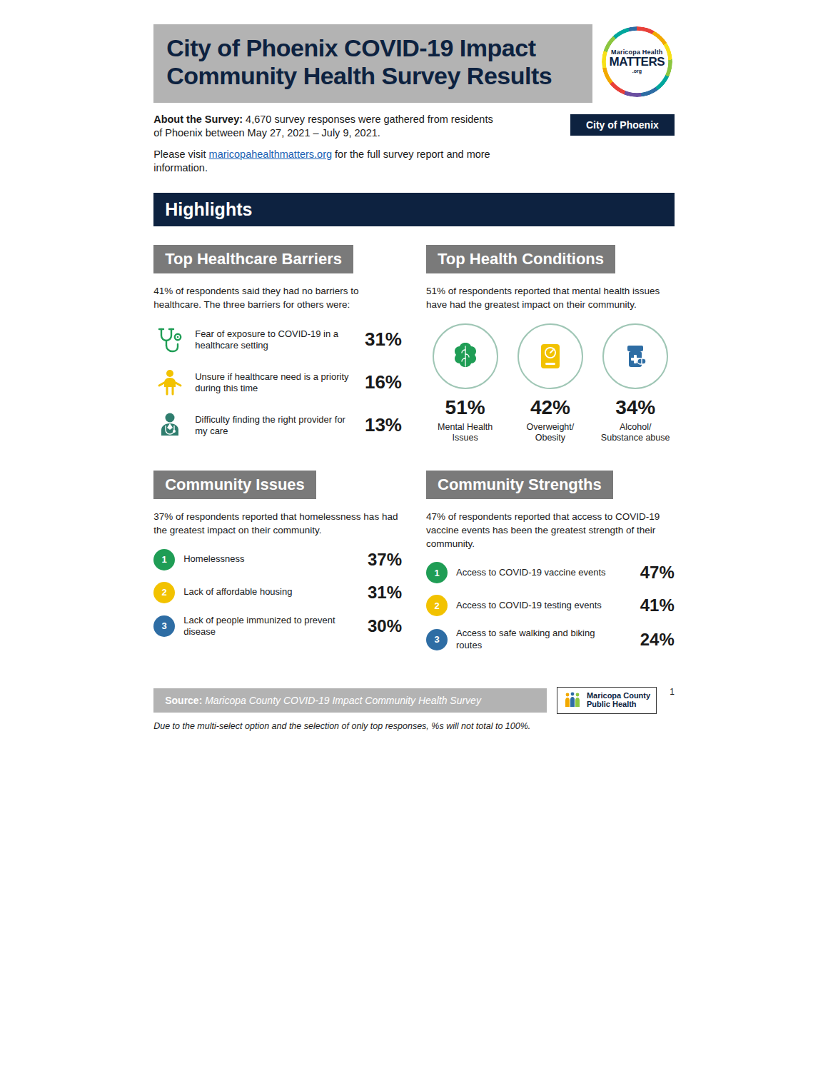City of Phoenix COVID-19 Impact
Community Health Survey Results
Maricopa Health
MATTERS
.org
About the Survey: 4,670 survey responses were gathered from residents of Phoenix between May 27, 2021 – July 9, 2021.
Please visit maricopahealthmatters.org for the full survey report and more information.
City of Phoenix
Highlights
Top Healthcare Barriers
41% of respondents said they had no barriers to healthcare. The three barriers for others were:
Fear of exposure to COVID-19 in a healthcare setting
31%
Unsure if healthcare need is a priority during this time
16%
Difficulty finding the right provider for my care
13%
Top Health Conditions
51% of respondents reported that mental health issues have had the greatest impact on their community.
51%
Mental Health
Issues
42%
Overweight/
Obesity
34%
Alcohol/
Substance abuse
Community Issues
37% of respondents reported that homelessness has had the greatest impact on their community.
1 Homelessness 37%
2 Lack of affordable housing 31%
3 Lack of people immunized to prevent disease 30%
Community Strengths
47% of respondents reported that access to COVID-19 vaccine events has been the greatest strength of their community.
1 Access to COVID-19 vaccine events 47%
2 Access to COVID-19 testing events 41%
3 Access to safe walking and biking routes 24%
Source: Maricopa County COVID-19 Impact Community Health Survey
Maricopa County
Public Health
1
Due to the multi-select option and the selection of only top responses, %s will not total to 100%.